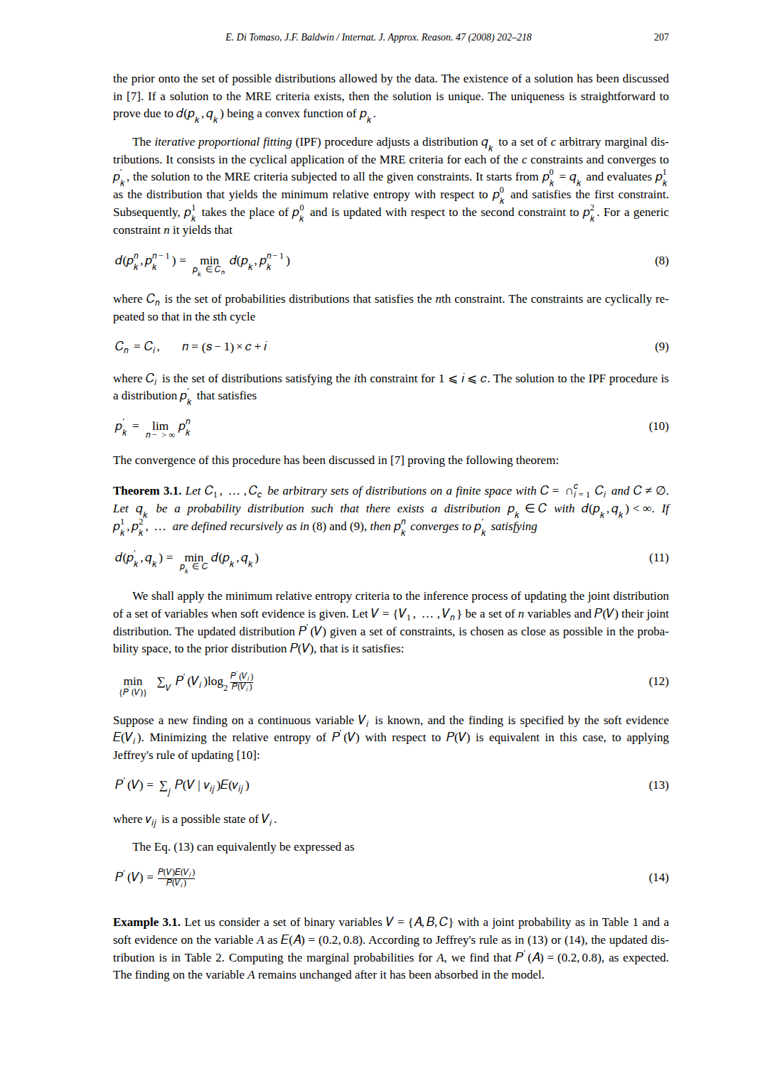E. Di Tomaso, J.F. Baldwin / Internat. J. Approx. Reason. 47 (2008) 202–218 207
the prior onto the set of possible distributions allowed by the data. The existence of a solution has been discussed in [7]. If a solution to the MRE criteria exists, then the solution is unique. The uniqueness is straightforward to prove due to d(pk,qk) being a convex function of pk.
The iterative proportional fitting (IPF) procedure adjusts a distribution qk to a set of c arbitrary marginal distributions. It consists in the cyclical application of the MRE criteria for each of the c constraints and converges to pk′, the solution to the MRE criteria subjected to all the given constraints. It starts from pk0=qk and evaluates pk1 as the distribution that yields the minimum relative entropy with respect to pk0 and satisfies the first constraint. Subsequently, pk1 takes the place of pk0 and is updated with respect to the second constraint to pk2. For a generic constraint n it yields that
d(pkn,pkn−1) = minpk∈Cn d(pk,pkn−1)
(8)
where Cn is the set of probabilities distributions that satisfies the nth constraint. The constraints are cyclically repeated so that in the sth cycle
Cn=Ci, n=(s−1)×c+i
(9)
where Ci is the set of distributions satisfying the ith constraint for 1⩽i⩽c. The solution to the IPF procedure is a distribution pk′ that satisfies
pk′ = limn−>∞ pkn
(10)
The convergence of this procedure has been discussed in [7] proving the following theorem:
Theorem 3.1. Let C1,…,Cc be arbitrary sets of distributions on a finite space with C=∩i=1cCi and C≠∅. Let qk be a probability distribution such that there exists a distribution pk∈C with d(pk,qk)<∞. If pk1,pk2,… are defined recursively as in (8) and (9), then pkn converges to pk′ satisfying
d(pk′,qk) = minpk∈C d(pk,qk)
(11)
We shall apply the minimum relative entropy criteria to the inference process of updating the joint distribution of a set of variables when soft evidence is given. Let V={V1,…,Vn} be a set of n variables and P(V) their joint distribution. The updated distribution P′(V) given a set of constraints, is chosen as close as possible in the probability space, to the prior distribution P(V), that is it satisfies:
min{P′(V)} ∑V P′(Vi) log2 P′(Vi) P(Vi)
(12)
Suppose a new finding on a continuous variable Vi is known, and the finding is specified by the soft evidence E(Vi). Minimizing the relative entropy of P′(V) with respect to P(V) is equivalent in this case, to applying Jeffrey's rule of updating [10]:
P′(V) = ∑j P(V|vij) E(vij)
(13)
where vij is a possible state of Vi.
The Eq. (13) can equivalently be expressed as
P′(V) = P(V)E(Vi) P(Vi)
(14)
Example 3.1. Let us consider a set of binary variables V={A,B,C} with a joint probability as in Table 1 and a soft evidence on the variable A as E(A)=(0.2,0.8). According to Jeffrey's rule as in (13) or (14), the updated distribution is in Table 2. Computing the marginal probabilities for A, we find that P′(A)=(0.2,0.8), as expected. The finding on the variable A remains unchanged after it has been absorbed in the model.